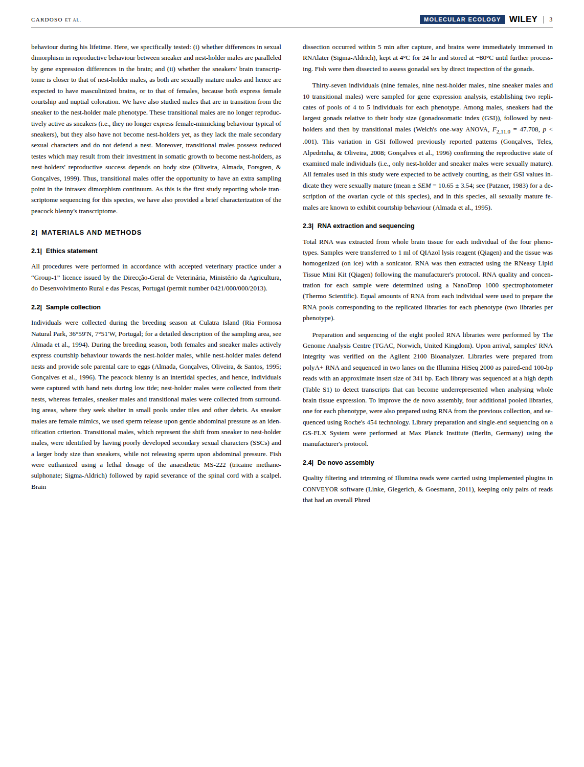CARDOSO ET AL.
MOLECULAR ECOLOGY WILEY 3
behaviour during his lifetime. Here, we specifically tested: (i) whether differences in sexual dimorphism in reproductive behaviour between sneaker and nest-holder males are paralleled by gene expression differences in the brain; and (ii) whether the sneakers' brain transcriptome is closer to that of nest-holder males, as both are sexually mature males and hence are expected to have masculinized brains, or to that of females, because both express female courtship and nuptial coloration. We have also studied males that are in transition from the sneaker to the nest-holder male phenotype. These transitional males are no longer reproductively active as sneakers (i.e., they no longer express female-mimicking behaviour typical of sneakers), but they also have not become nest-holders yet, as they lack the male secondary sexual characters and do not defend a nest. Moreover, transitional males possess reduced testes which may result from their investment in somatic growth to become nest-holders, as nest-holders' reproductive success depends on body size (Oliveira, Almada, Forsgren, & Gonçalves, 1999). Thus, transitional males offer the opportunity to have an extra sampling point in the intrasex dimorphism continuum. As this is the first study reporting whole transcriptome sequencing for this species, we have also provided a brief characterization of the peacock blenny's transcriptome.
2|MATERIALS AND METHODS
2.1|Ethics statement
All procedures were performed in accordance with accepted veterinary practice under a “Group-1” licence issued by the Direcção-Geral de Veterinária, Ministério da Agricultura, do Desenvolvimento Rural e das Pescas, Portugal (permit number 0421/000/000/2013).
2.2|Sample collection
Individuals were collected during the breeding season at Culatra Island (Ria Formosa Natural Park, 36°59′N, 7°51′W, Portugal; for a detailed description of the sampling area, see Almada et al., 1994). During the breeding season, both females and sneaker males actively express courtship behaviour towards the nest-holder males, while nest-holder males defend nests and provide sole parental care to eggs (Almada, Gonçalves, Oliveira, & Santos, 1995; Gonçalves et al., 1996). The peacock blenny is an intertidal species, and hence, individuals were captured with hand nets during low tide; nest-holder males were collected from their nests, whereas females, sneaker males and transitional males were collected from surrounding areas, where they seek shelter in small pools under tiles and other debris. As sneaker males are female mimics, we used sperm release upon gentle abdominal pressure as an identification criterion. Transitional males, which represent the shift from sneaker to nest-holder males, were identified by having poorly developed secondary sexual characters (SSCs) and a larger body size than sneakers, while not releasing sperm upon abdominal pressure. Fish were euthanized using a lethal dosage of the anaesthetic MS-222 (tricaine methanesulphonate; Sigma-Aldrich) followed by rapid severance of the spinal cord with a scalpel. Brain
dissection occurred within 5 min after capture, and brains were immediately immersed in RNAlater (Sigma-Aldrich), kept at 4°C for 24 hr and stored at −80°C until further processing. Fish were then dissected to assess gonadal sex by direct inspection of the gonads.
Thirty-seven individuals (nine females, nine nest-holder males, nine sneaker males and 10 transitional males) were sampled for gene expression analysis, establishing two replicates of pools of 4 to 5 individuals for each phenotype. Among males, sneakers had the largest gonads relative to their body size (gonadosomatic index (GSI)), followed by nest-holders and then by transitional males (Welch's one-way ANOVA, F2,11.0 = 47.708, p < .001). This variation in GSI followed previously reported patterns (Gonçalves, Teles, Alpedrinha, & Oliveira, 2008; Gonçalves et al., 1996) confirming the reproductive state of examined male individuals (i.e., only nest-holder and sneaker males were sexually mature). All females used in this study were expected to be actively courting, as their GSI values indicate they were sexually mature (mean ± SEM = 10.65 ± 3.54; see (Patzner, 1983) for a description of the ovarian cycle of this species), and in this species, all sexually mature females are known to exhibit courtship behaviour (Almada et al., 1995).
2.3|RNA extraction and sequencing
Total RNA was extracted from whole brain tissue for each individual of the four phenotypes. Samples were transferred to 1 ml of QIAzol lysis reagent (Qiagen) and the tissue was homogenized (on ice) with a sonicator. RNA was then extracted using the RNeasy Lipid Tissue Mini Kit (Qiagen) following the manufacturer's protocol. RNA quality and concentration for each sample were determined using a NanoDrop 1000 spectrophotometer (Thermo Scientific). Equal amounts of RNA from each individual were used to prepare the RNA pools corresponding to the replicated libraries for each phenotype (two libraries per phenotype).
Preparation and sequencing of the eight pooled RNA libraries were performed by The Genome Analysis Centre (TGAC, Norwich, United Kingdom). Upon arrival, samples' RNA integrity was verified on the Agilent 2100 Bioanalyzer. Libraries were prepared from polyA+ RNA and sequenced in two lanes on the Illumina HiSeq 2000 as paired-end 100-bp reads with an approximate insert size of 341 bp. Each library was sequenced at a high depth (Table S1) to detect transcripts that can become underrepresented when analysing whole brain tissue expression. To improve the de novo assembly, four additional pooled libraries, one for each phenotype, were also prepared using RNA from the previous collection, and sequenced using Roche's 454 technology. Library preparation and single-end sequencing on a GS-FLX System were performed at Max Planck Institute (Berlin, Germany) using the manufacturer's protocol.
2.4|De novo assembly
Quality filtering and trimming of Illumina reads were carried using implemented plugins in CONVEYOR software (Linke, Giegerich, & Goesmann, 2011), keeping only pairs of reads that had an overall Phred